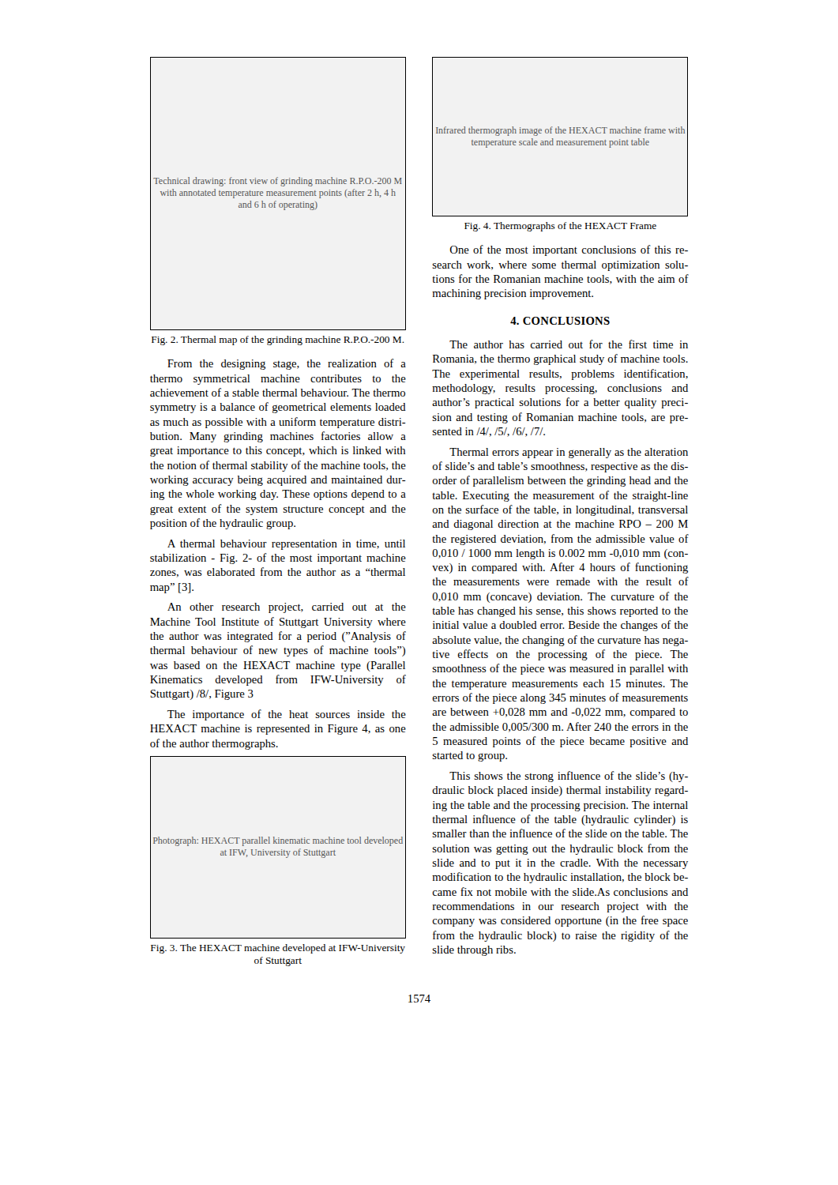Technical drawing: front view of grinding machine R.P.O.-200 M with annotated temperature measurement points (after 2 h, 4 h and 6 h of operating)
Fig. 2. Thermal map of the grinding machine R.P.O.-200 M.
From the designing stage, the realization of a thermo symmetrical machine contributes to the achievement of a stable thermal behaviour. The thermo symmetry is a balance of geometrical elements loaded as much as possible with a uniform temperature distribution. Many grinding machines factories allow a great importance to this concept, which is linked with the notion of thermal stability of the machine tools, the working accuracy being acquired and maintained during the whole working day. These options depend to a great extent of the system structure concept and the position of the hydraulic group.
A thermal behaviour representation in time, until stabilization - Fig. 2- of the most important machine zones, was elaborated from the author as a “thermal map” [3].
An other research project, carried out at the Machine Tool Institute of Stuttgart University where the author was integrated for a period (”Analysis of thermal behaviour of new types of machine tools”) was based on the HEXACT machine type (Parallel Kinematics developed from IFW-University of Stuttgart) /8/, Figure 3
The importance of the heat sources inside the HEXACT machine is represented in Figure 4, as one of the author thermographs.
Photograph: HEXACT parallel kinematic machine tool developed at IFW, University of Stuttgart
Fig. 3. The HEXACT machine developed at IFW-University of Stuttgart
Infrared thermograph image of the HEXACT machine frame with temperature scale and measurement point table
Fig. 4. Thermographs of the HEXACT Frame
One of the most important conclusions of this research work, where some thermal optimization solutions for the Romanian machine tools, with the aim of machining precision improvement.
4. Conclusions
The author has carried out for the first time in Romania, the thermo graphical study of machine tools. The experimental results, problems identification, methodology, results processing, conclusions and author’s practical solutions for a better quality precision and testing of Romanian machine tools, are presented in /4/, /5/, /6/, /7/.
Thermal errors appear in generally as the alteration of slide’s and table’s smoothness, respective as the disorder of parallelism between the grinding head and the table. Executing the measurement of the straight-line on the surface of the table, in longitudinal, transversal and diagonal direction at the machine RPO – 200 M the registered deviation, from the admissible value of 0,010 / 1000 mm length is 0.002 mm -0,010 mm (convex) in compared with. After 4 hours of functioning the measurements were remade with the result of 0,010 mm (concave) deviation. The curvature of the table has changed his sense, this shows reported to the initial value a doubled error. Beside the changes of the absolute value, the changing of the curvature has negative effects on the processing of the piece. The smoothness of the piece was measured in parallel with the temperature measurements each 15 minutes. The errors of the piece along 345 minutes of measurements are between +0,028 mm and -0,022 mm, compared to the admissible 0,005/300 m. After 240 the errors in the 5 measured points of the piece became positive and started to group.
This shows the strong influence of the slide’s (hydraulic block placed inside) thermal instability regarding the table and the processing precision. The internal thermal influence of the table (hydraulic cylinder) is smaller than the influence of the slide on the table. The solution was getting out the hydraulic block from the slide and to put it in the cradle. With the necessary modification to the hydraulic installation, the block became fix not mobile with the slide.As conclusions and recommendations in our research project with the company was considered opportune (in the free space from the hydraulic block) to raise the rigidity of the slide through ribs.
1574